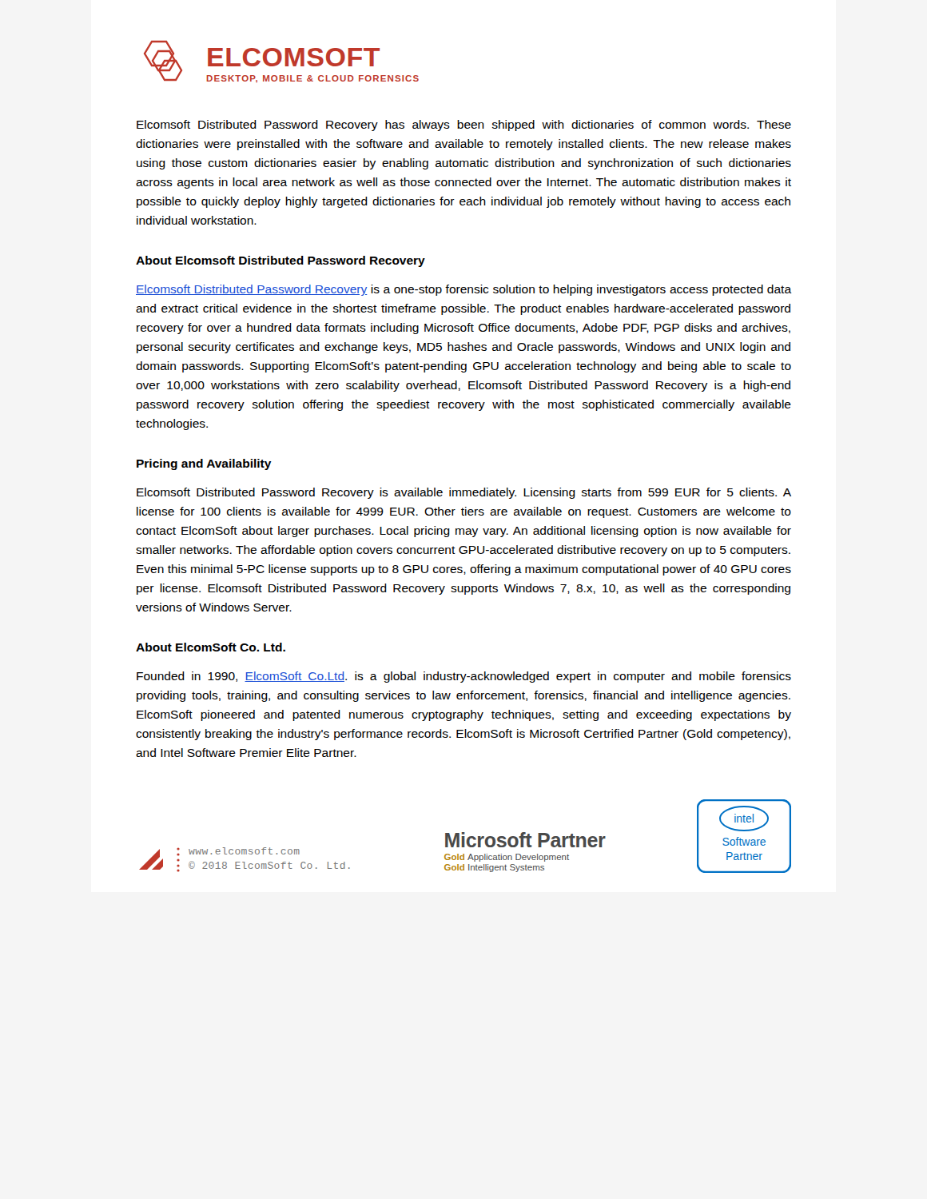ELCOMSOFT
DESKTOP, MOBILE & CLOUD FORENSICS
Elcomsoft Distributed Password Recovery has always been shipped with dictionaries of common words. These dictionaries were preinstalled with the software and available to remotely installed clients. The new release makes using those custom dictionaries easier by enabling automatic distribution and synchronization of such dictionaries across agents in local area network as well as those connected over the Internet. The automatic distribution makes it possible to quickly deploy highly targeted dictionaries for each individual job remotely without having to access each individual workstation.
About Elcomsoft Distributed Password Recovery
Elcomsoft Distributed Password Recovery is a one-stop forensic solution to helping investigators access protected data and extract critical evidence in the shortest timeframe possible. The product enables hardware-accelerated password recovery for over a hundred data formats including Microsoft Office documents, Adobe PDF, PGP disks and archives, personal security certificates and exchange keys, MD5 hashes and Oracle passwords, Windows and UNIX login and domain passwords. Supporting ElcomSoft's patent-pending GPU acceleration technology and being able to scale to over 10,000 workstations with zero scalability overhead, Elcomsoft Distributed Password Recovery is a high-end password recovery solution offering the speediest recovery with the most sophisticated commercially available technologies.
Pricing and Availability
Elcomsoft Distributed Password Recovery is available immediately. Licensing starts from 599 EUR for 5 clients. A license for 100 clients is available for 4999 EUR. Other tiers are available on request. Customers are welcome to contact ElcomSoft about larger purchases. Local pricing may vary. An additional licensing option is now available for smaller networks. The affordable option covers concurrent GPU-accelerated distributive recovery on up to 5 computers. Even this minimal 5-PC license supports up to 8 GPU cores, offering a maximum computational power of 40 GPU cores per license. Elcomsoft Distributed Password Recovery supports Windows 7, 8.x, 10, as well as the corresponding versions of Windows Server.
About ElcomSoft Co. Ltd.
Founded in 1990, ElcomSoft Co.Ltd. is a global industry-acknowledged expert in computer and mobile forensics providing tools, training, and consulting services to law enforcement, forensics, financial and intelligence agencies. ElcomSoft pioneered and patented numerous cryptography techniques, setting and exceeding expectations by consistently breaking the industry's performance records. ElcomSoft is Microsoft Certrified Partner (Gold competency), and Intel Software Premier Elite Partner.
www.elcomsoft.com
© 2018 ElcomSoft Co. Ltd.
Microsoft Partner
Gold Application Development
Gold Intelligent Systems
intel Software Partner